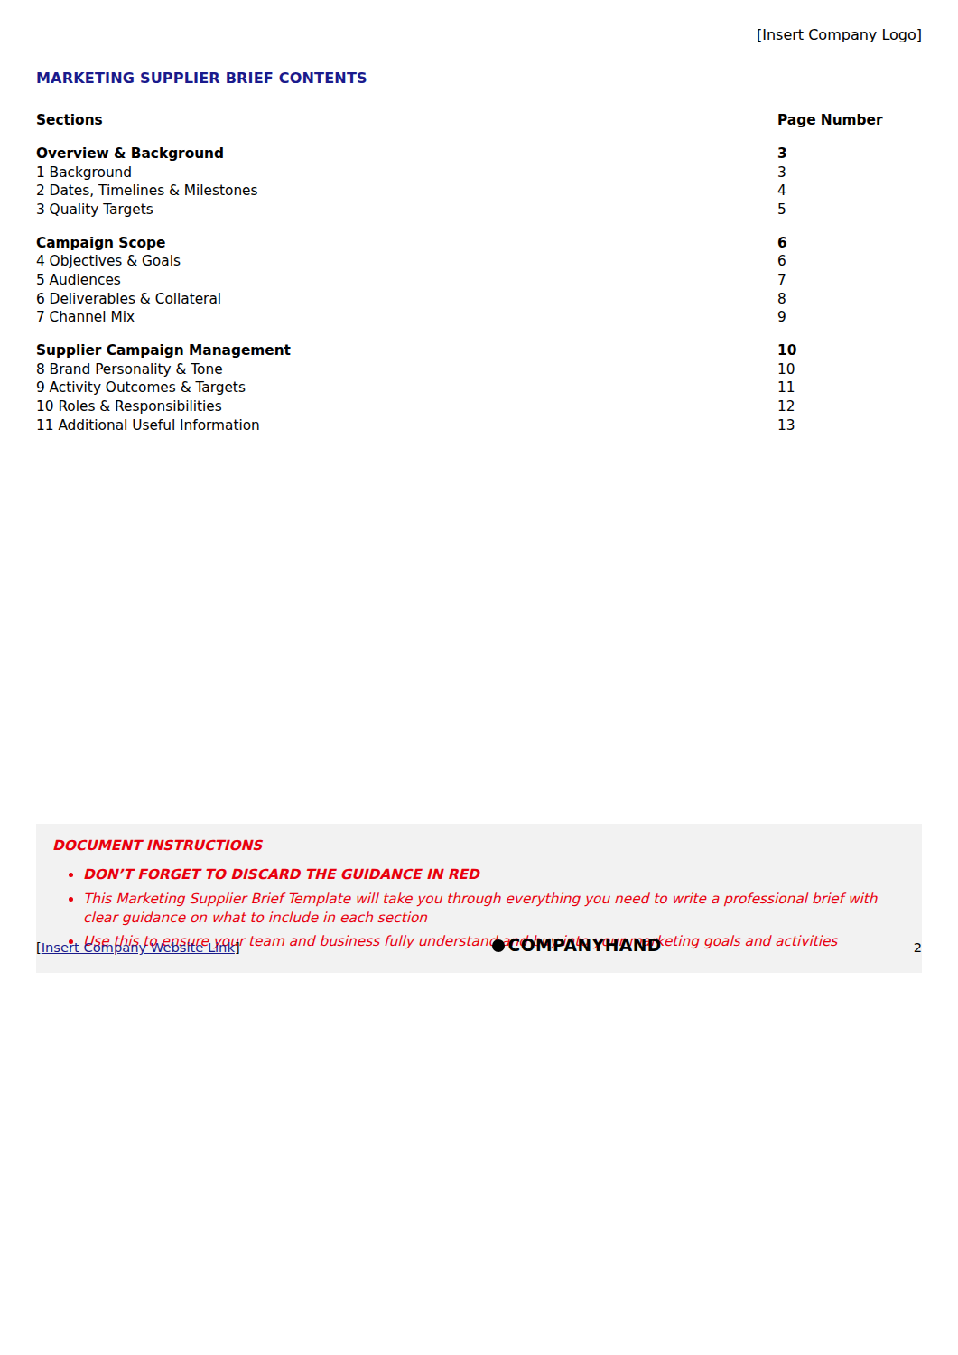[Insert Company Logo]
MARKETING SUPPLIER BRIEF CONTENTS
| Sections | Page Number |
| Overview & Background | 3 |
| 1 Background | 3 |
| 2 Dates, Timelines & Milestones | 4 |
| 3 Quality Targets | 5 |
| Campaign Scope | 6 |
| 4 Objectives & Goals | 6 |
| 5 Audiences | 7 |
| 6 Deliverables & Collateral | 8 |
| 7 Channel Mix | 9 |
| Supplier Campaign Management | 10 |
| 8 Brand Personality & Tone | 10 |
| 9 Activity Outcomes & Targets | 11 |
| 10 Roles & Responsibilities | 12 |
| 11 Additional Useful Information | 13 |
DOCUMENT INSTRUCTIONS
DON’T FORGET TO DISCARD THE GUIDANCE IN RED
This Marketing Supplier Brief Template will take you through everything you need to write a professional brief with clear guidance on what to include in each section
Use this to ensure your team and business fully understand and buy into your marketing goals and activities
[Insert Company Website Link]
COMPANYHAND
2